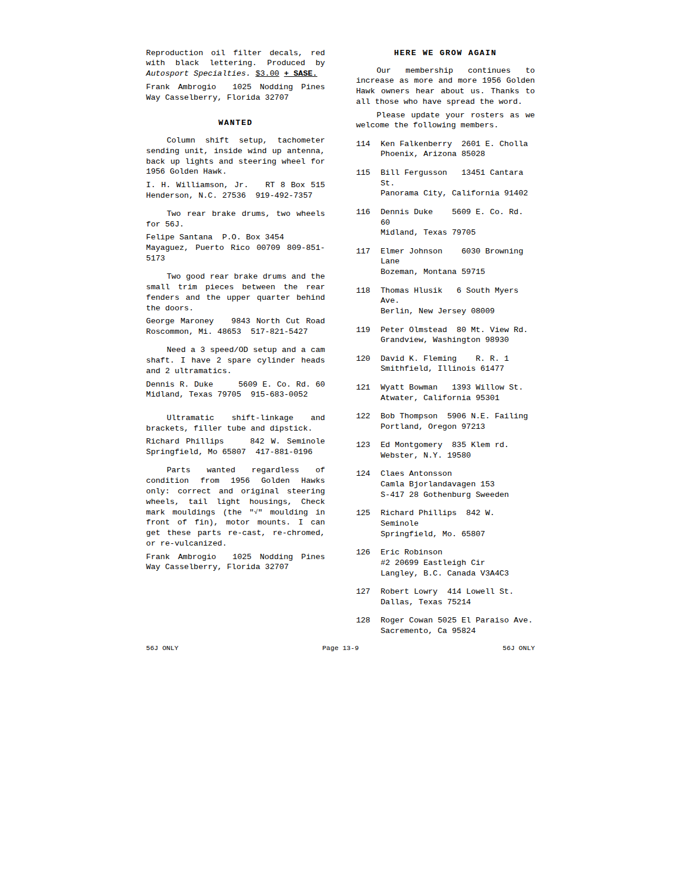Reproduction oil filter decals, red with black lettering. Produced by Autosport Specialties. $3.00 + SASE.
Frank Ambrogio 1025 Nodding Pines Way Casselberry, Florida 32707
WANTED
Column shift setup, tachometer sending unit, inside wind up antenna, back up lights and steering wheel for 1956 Golden Hawk.
I. H. Williamson, Jr. RT 8 Box 515 Henderson, N.C. 27536 919-492-7357
Two rear brake drums, two wheels for 56J.
Felipe Santana P.O. Box 3454
Mayaguez, Puerto Rico 00709 809-851-5173
Two good rear brake drums and the small trim pieces between the rear fenders and the upper quarter behind the doors.
George Maroney 9843 North Cut Road Roscommon, Mi. 48653 517-821-5427
Need a 3 speed/OD setup and a cam shaft. I have 2 spare cylinder heads and 2 ultramatics.
Dennis R. Duke 5609 E. Co. Rd. 60 Midland, Texas 79705 915-683-0052
Ultramatic shift-linkage and brackets, filler tube and dipstick.
Richard Phillips 842 W. Seminole Springfield, Mo 65807 417-881-0196
Parts wanted regardless of condition from 1956 Golden Hawks only: correct and original steering wheels, tail light housings, Check mark mouldings (the "√" moulding in front of fin), motor mounts. I can get these parts re-cast, re-chromed, or re-vulcanized.
Frank Ambrogio 1025 Nodding Pines Way Casselberry, Florida 32707
HERE WE GROW AGAIN
Our membership continues to increase as more and more 1956 Golden Hawk owners hear about us. Thanks to all those who have spread the word.
Please update your rosters as we welcome the following members.
114
Ken Falkenberry 2601 E. Cholla
Phoenix, Arizona 85028
115
Bill Fergusson 13451 Cantara St.
Panorama City, California 91402
116
Dennis Duke 5609 E. Co. Rd. 60
Midland, Texas 79705
117
Elmer Johnson 6030 Browning Lane
Bozeman, Montana 59715
118
Thomas Hlusik 6 South Myers Ave.
Berlin, New Jersey 08009
119
Peter Olmstead 80 Mt. View Rd.
Grandview, Washington 98930
120
David K. Fleming R. R. 1
Smithfield, Illinois 61477
121
Wyatt Bowman 1393 Willow St.
Atwater, California 95301
122
Bob Thompson 5906 N.E. Failing
Portland, Oregon 97213
123
Ed Montgomery 835 Klem rd.
Webster, N.Y. 19580
124
Claes Antonsson
Camla Bjorlandavagen 153
S-417 28 Gothenburg Sweeden
125
Richard Phillips 842 W. Seminole
Springfield, Mo. 65807
126
Eric Robinson
#2 20699 Eastleigh Cir
Langley, B.C. Canada V3A4C3
127
Robert Lowry 414 Lowell St.
Dallas, Texas 75214
128
Roger Cowan 5025 El Paraiso Ave.
Sacremento, Ca 95824
56J ONLY
Page 13-9
56J ONLY